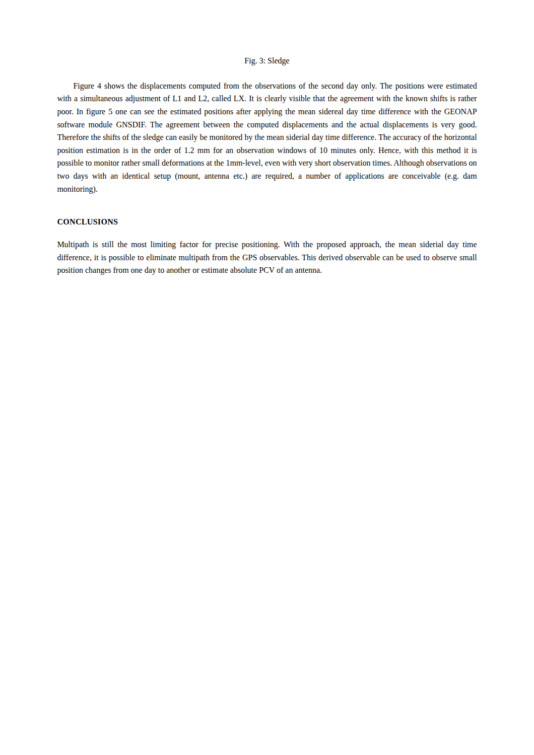Fig. 3: Sledge
Figure 4 shows the displacements computed from the observations of the second day only. The positions were estimated with a simultaneous adjustment of L1 and L2, called LX. It is clearly visible that the agreement with the known shifts is rather poor. In figure 5 one can see the estimated positions after applying the mean sidereal day time difference with the GEONAP software module GNSDIF. The agreement between the computed displacements and the actual displacements is very good. Therefore the shifts of the sledge can easily be monitored by the mean siderial day time difference. The accuracy of the horizontal position estimation is in the order of 1.2 mm for an observation windows of 10 minutes only. Hence, with this method it is possible to monitor rather small deformations at the 1mm-level, even with very short observation times. Although observations on two days with an identical setup (mount, antenna etc.) are required, a number of applications are conceivable (e.g. dam monitoring).
CONCLUSIONS
Multipath is still the most limiting factor for precise positioning. With the proposed approach, the mean siderial day time difference, it is possible to eliminate multipath from the GPS observables. This derived observable can be used to observe small position changes from one day to another or estimate absolute PCV of an antenna.